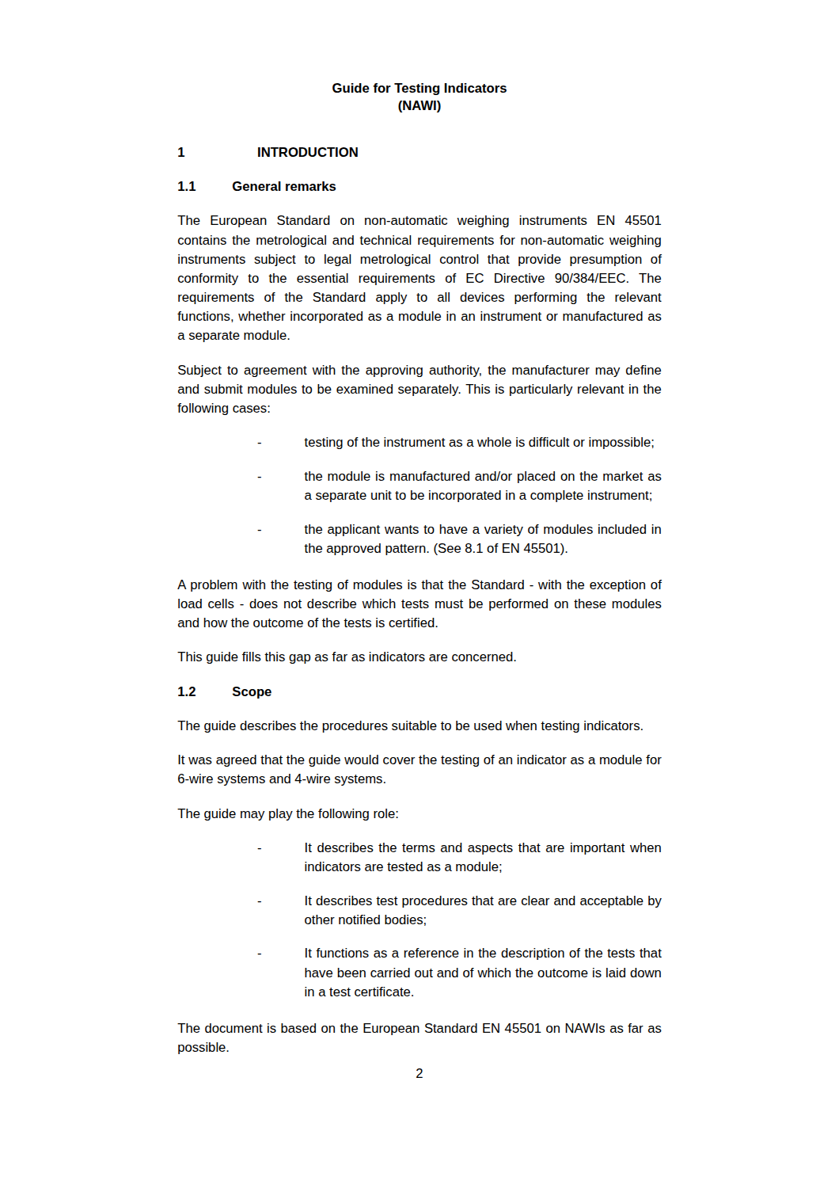Guide for Testing Indicators
(NAWI)
1 INTRODUCTION
1.1 General remarks
The European Standard on non-automatic weighing instruments EN 45501 contains the metrological and technical requirements for non-automatic weighing instruments subject to legal metrological control that provide presumption of conformity to the essential requirements of EC Directive 90/384/EEC. The requirements of the Standard apply to all devices performing the relevant functions, whether incorporated as a module in an instrument or manufactured as a separate module.
Subject to agreement with the approving authority, the manufacturer may define and submit modules to be examined separately. This is particularly relevant in the following cases:
-testing of the instrument as a whole is difficult or impossible;
-the module is manufactured and/or placed on the market as a separate unit to be incorporated in a complete instrument;
-the applicant wants to have a variety of modules included in the approved pattern. (See 8.1 of EN 45501).
A problem with the testing of modules is that the Standard - with the exception of load cells - does not describe which tests must be performed on these modules and how the outcome of the tests is certified.
This guide fills this gap as far as indicators are concerned.
1.2 Scope
The guide describes the procedures suitable to be used when testing indicators.
It was agreed that the guide would cover the testing of an indicator as a module for 6-wire systems and 4-wire systems.
The guide may play the following role:
-It describes the terms and aspects that are important when indicators are tested as a module;
-It describes test procedures that are clear and acceptable by other notified bodies;
-It functions as a reference in the description of the tests that have been carried out and of which the outcome is laid down in a test certificate.
The document is based on the European Standard EN 45501 on NAWIs as far as possible.
2